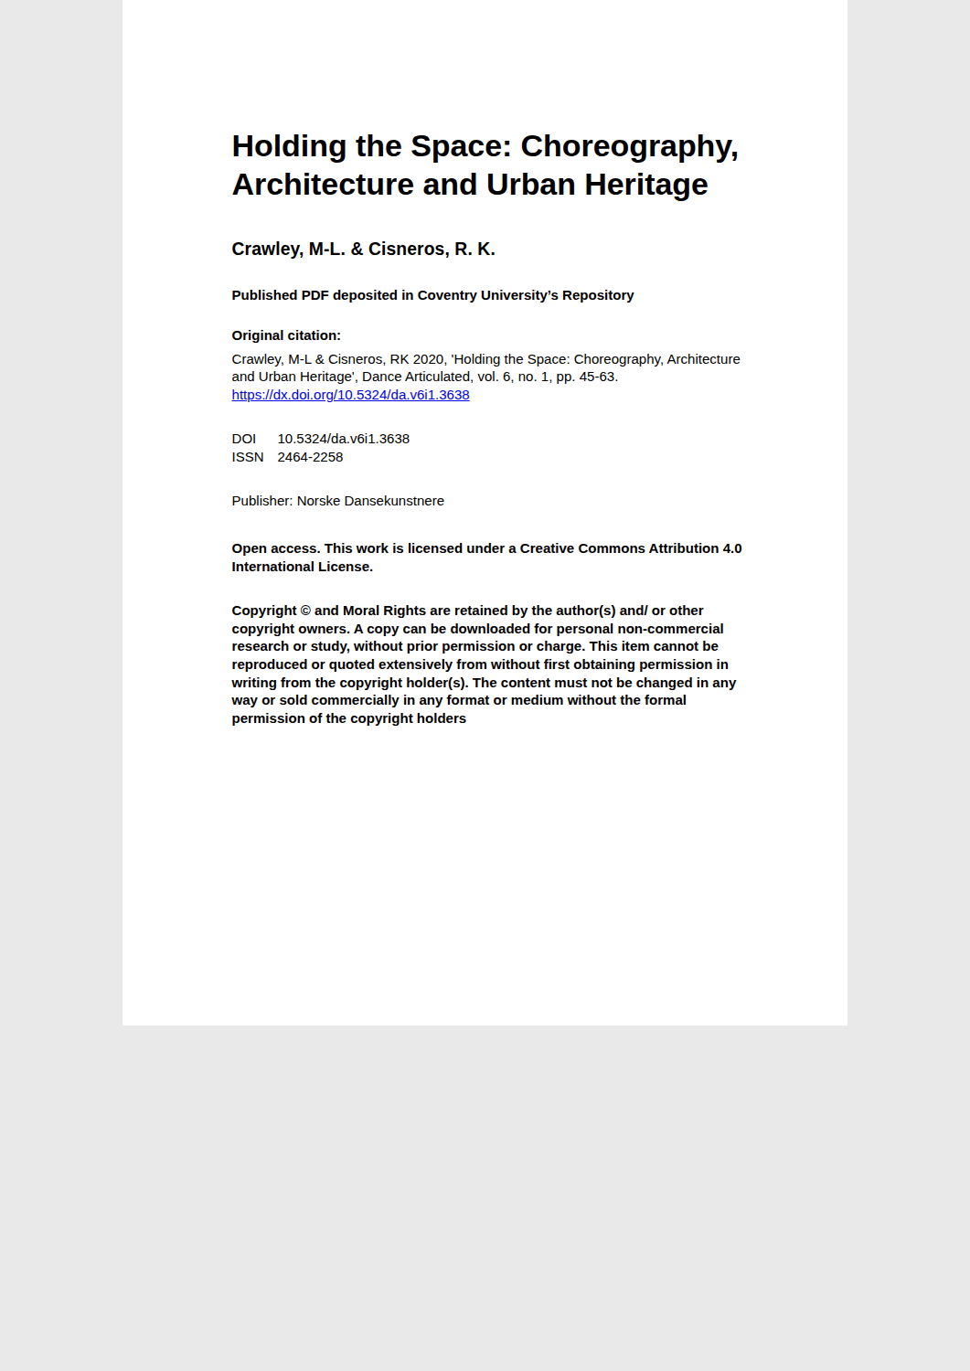Holding the Space: Choreography,
Architecture and Urban Heritage
Crawley, M-L. & Cisneros, R. K.
Published PDF deposited in Coventry University’s Repository
Original citation:
Crawley, M-L & Cisneros, RK 2020, 'Holding the Space: Choreography, Architecture and Urban Heritage', Dance Articulated, vol. 6, no. 1, pp. 45-63.
https://dx.doi.org/10.5324/da.v6i1.3638
DOI10.5324/da.v6i1.3638
ISSN2464-2258
Publisher: Norske Dansekunstnere
Open access. This work is licensed under a Creative Commons Attribution 4.0 International License.
Copyright © and Moral Rights are retained by the author(s) and/ or other copyright owners. A copy can be downloaded for personal non-commercial research or study, without prior permission or charge. This item cannot be reproduced or quoted extensively from without first obtaining permission in writing from the copyright holder(s). The content must not be changed in any way or sold commercially in any format or medium without the formal permission of the copyright holders